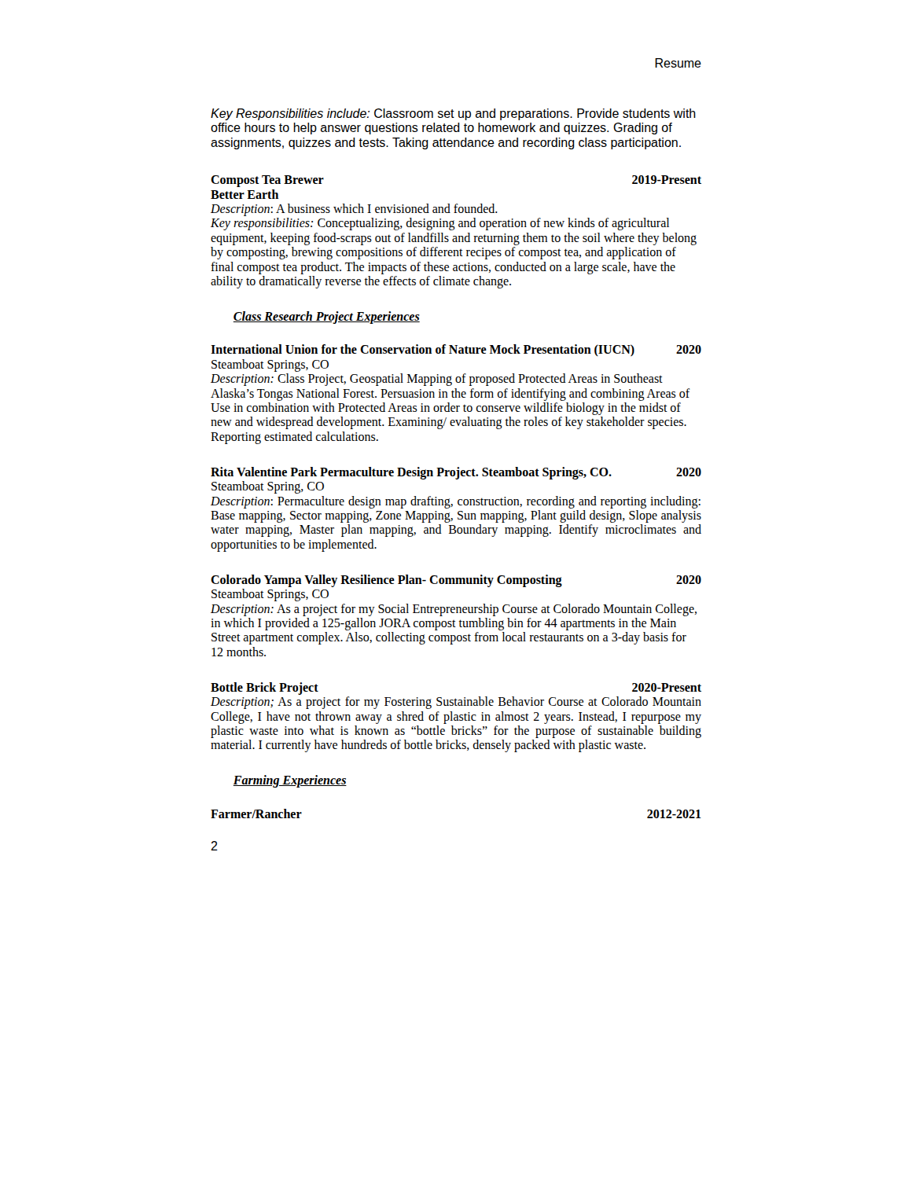Resume
Key Responsibilities include: Classroom set up and preparations. Provide students with office hours to help answer questions related to homework and quizzes. Grading of assignments, quizzes and tests. Taking attendance and recording class participation.
Compost Tea Brewer 2019-Present
Better Earth
Description: A business which I envisioned and founded.
Key responsibilities: Conceptualizing, designing and operation of new kinds of agricultural equipment, keeping food-scraps out of landfills and returning them to the soil where they belong by composting, brewing compositions of different recipes of compost tea, and application of final compost tea product. The impacts of these actions, conducted on a large scale, have the ability to dramatically reverse the effects of climate change.
Class Research Project Experiences
International Union for the Conservation of Nature Mock Presentation (IUCN) 2020
Steamboat Springs, CO
Description: Class Project, Geospatial Mapping of proposed Protected Areas in Southeast Alaska’s Tongas National Forest. Persuasion in the form of identifying and combining Areas of Use in combination with Protected Areas in order to conserve wildlife biology in the midst of new and widespread development. Examining/ evaluating the roles of key stakeholder species. Reporting estimated calculations.
Rita Valentine Park Permaculture Design Project. Steamboat Springs, CO. 2020
Steamboat Spring, CO
Description: Permaculture design map drafting, construction, recording and reporting including: Base mapping, Sector mapping, Zone Mapping, Sun mapping, Plant guild design, Slope analysis water mapping, Master plan mapping, and Boundary mapping. Identify microclimates and opportunities to be implemented.
Colorado Yampa Valley Resilience Plan- Community Composting 2020
Steamboat Springs, CO
Description: As a project for my Social Entrepreneurship Course at Colorado Mountain College, in which I provided a 125-gallon JORA compost tumbling bin for 44 apartments in the Main Street apartment complex. Also, collecting compost from local restaurants on a 3-day basis for 12 months.
Bottle Brick Project 2020-Present
Description; As a project for my Fostering Sustainable Behavior Course at Colorado Mountain College, I have not thrown away a shred of plastic in almost 2 years. Instead, I repurpose my plastic waste into what is known as “bottle bricks” for the purpose of sustainable building material. I currently have hundreds of bottle bricks, densely packed with plastic waste.
Farming Experiences
Farmer/Rancher 2012-2021
2